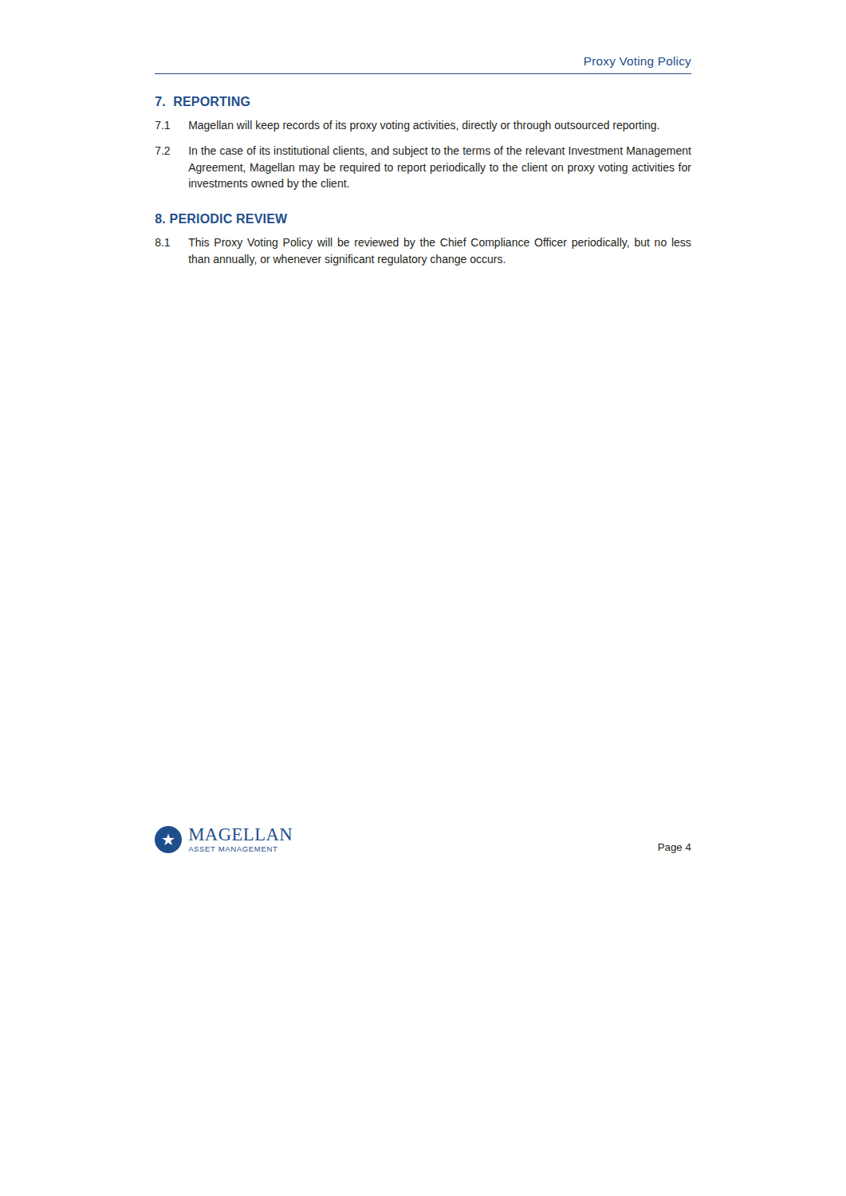Proxy Voting Policy
7. REPORTING
7.1
Magellan will keep records of its proxy voting activities, directly or through outsourced reporting.
7.2
In the case of its institutional clients, and subject to the terms of the relevant Investment Management Agreement, Magellan may be required to report periodically to the client on proxy voting activities for investments owned by the client.
8. PERIODIC REVIEW
8.1
This Proxy Voting Policy will be reviewed by the Chief Compliance Officer periodically, but no less than annually, or whenever significant regulatory change occurs.
MAGELLAN ASSET MANAGEMENT
Page 4